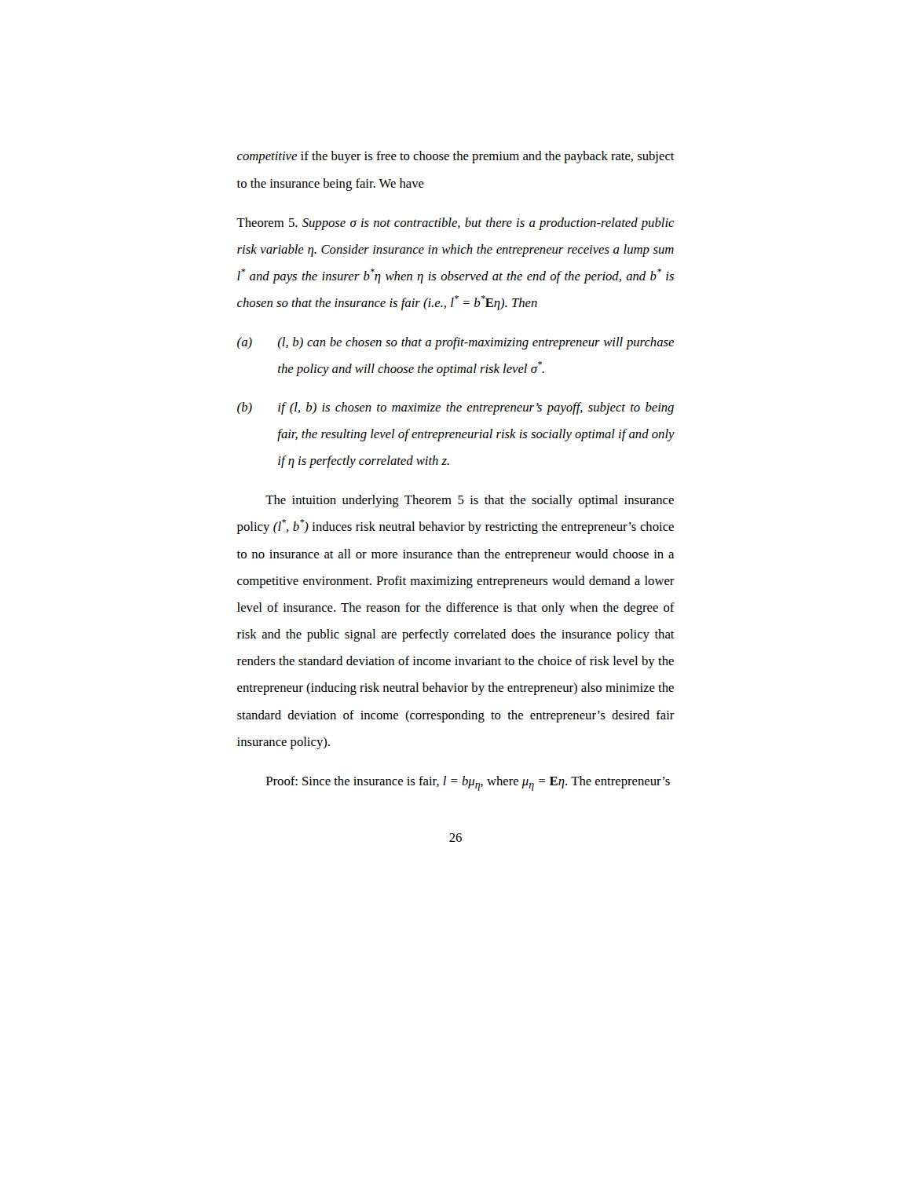competitive if the buyer is free to choose the premium and the payback rate, subject to the insurance being fair. We have
Theorem 5. Suppose σ is not contractible, but there is a production-related public risk variable η. Consider insurance in which the entrepreneur receives a lump sum l* and pays the insurer b*η when η is observed at the end of the period, and b* is chosen so that the insurance is fair (i.e., l* = b*Eη). Then
(a)(l, b) can be chosen so that a profit-maximizing entrepreneur will purchase the policy and will choose the optimal risk level σ*.
(b) if (l, b) is chosen to maximize the entrepreneur’s payoff, subject to being fair, the resulting level of entrepreneurial risk is socially optimal if and only if η is perfectly correlated with z.
The intuition underlying Theorem 5 is that the socially optimal insurance policy (l*, b*) induces risk neutral behavior by restricting the entrepreneur’s choice to no insurance at all or more insurance than the entrepreneur would choose in a competitive environment. Profit maximizing entrepreneurs would demand a lower level of insurance. The reason for the difference is that only when the degree of risk and the public signal are perfectly correlated does the insurance policy that renders the standard deviation of income invariant to the choice of risk level by the entrepreneur (inducing risk neutral behavior by the entrepreneur) also minimize the standard deviation of income (corresponding to the entrepreneur’s desired fair insurance policy).
Proof: Since the insurance is fair, l = bμη, where μη = Eη. The entrepreneur’s
26